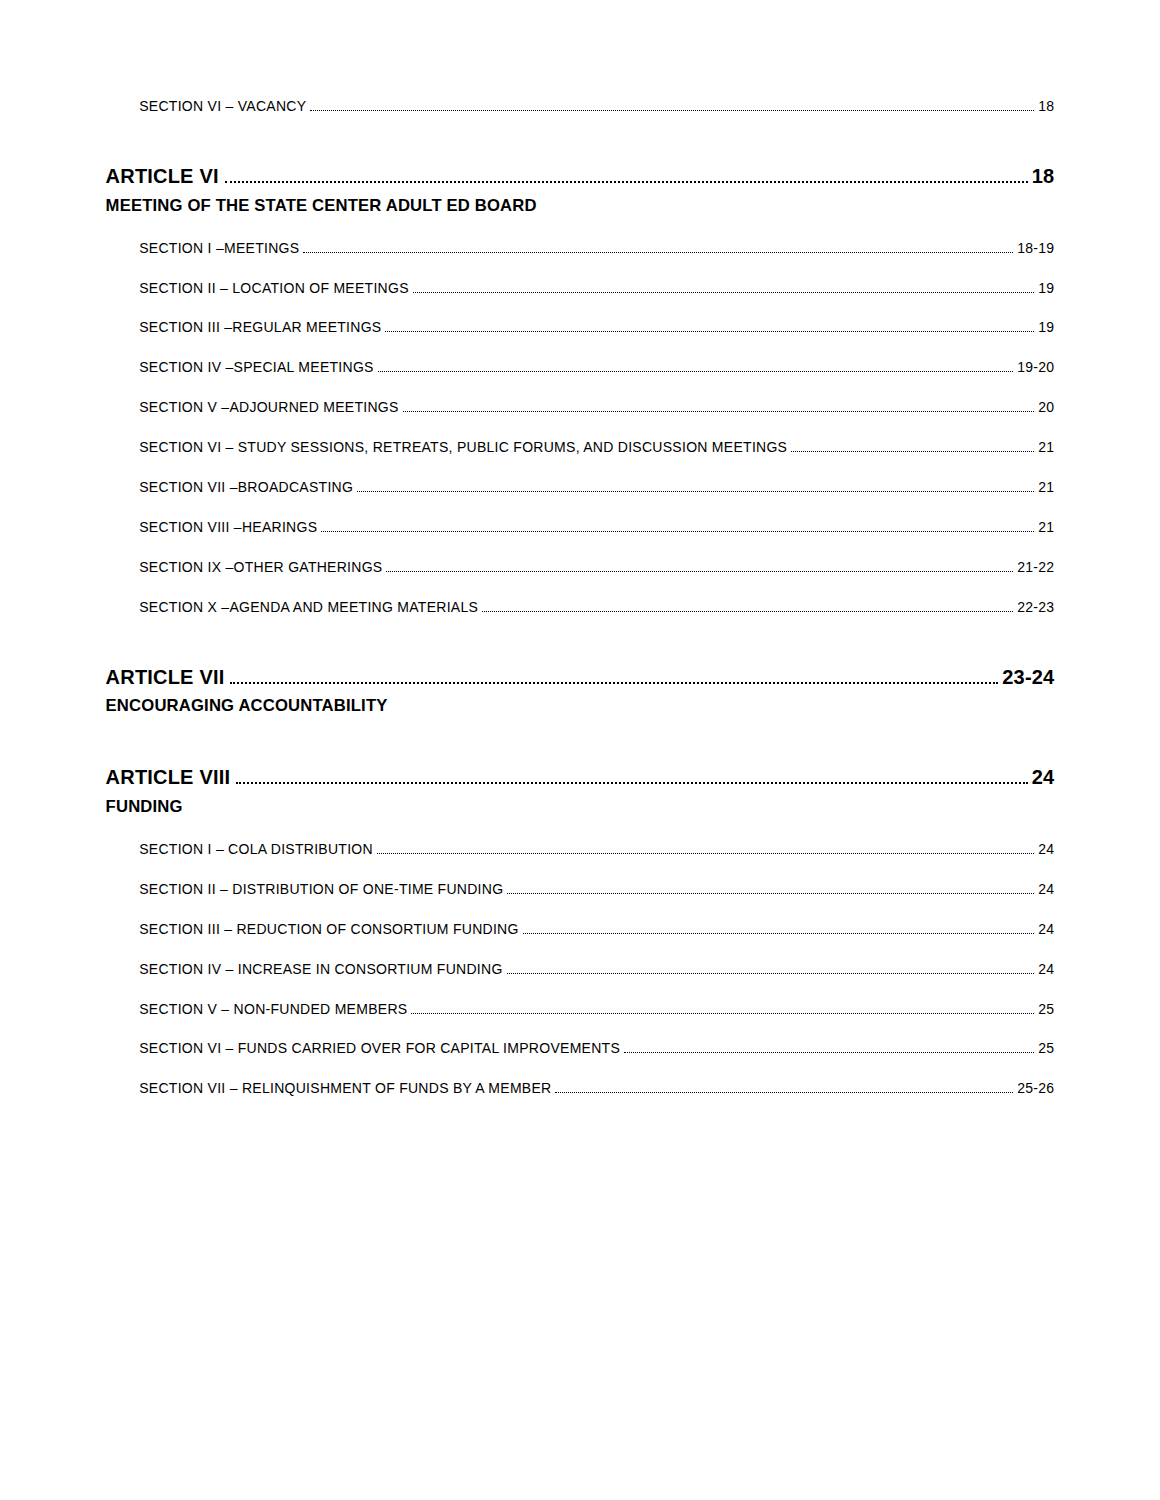SECTION VI – VACANCY 18
ARTICLE VI 18
MEETING OF THE STATE CENTER ADULT ED BOARD
SECTION I –MEETINGS 18-19
SECTION II – LOCATION OF MEETINGS 19
SECTION III –REGULAR MEETINGS 19
SECTION IV –SPECIAL MEETINGS 19-20
SECTION V –ADJOURNED MEETINGS 20
SECTION VI – STUDY SESSIONS, RETREATS, PUBLIC FORUMS, AND DISCUSSION MEETINGS 21
SECTION VII –BROADCASTING 21
SECTION VIII –HEARINGS 21
SECTION IX –OTHER GATHERINGS 21-22
SECTION X –AGENDA AND MEETING MATERIALS 22-23
ARTICLE VII 23-24
ENCOURAGING ACCOUNTABILITY
ARTICLE VIII 24
FUNDING
SECTION I – COLA DISTRIBUTION 24
SECTION II – DISTRIBUTION OF ONE-TIME FUNDING 24
SECTION III – REDUCTION OF CONSORTIUM FUNDING 24
SECTION IV – INCREASE IN CONSORTIUM FUNDING 24
SECTION V – NON-FUNDED MEMBERS 25
SECTION VI – FUNDS CARRIED OVER FOR CAPITAL IMPROVEMENTS 25
SECTION VII – RELINQUISHMENT OF FUNDS BY A MEMBER 25-26